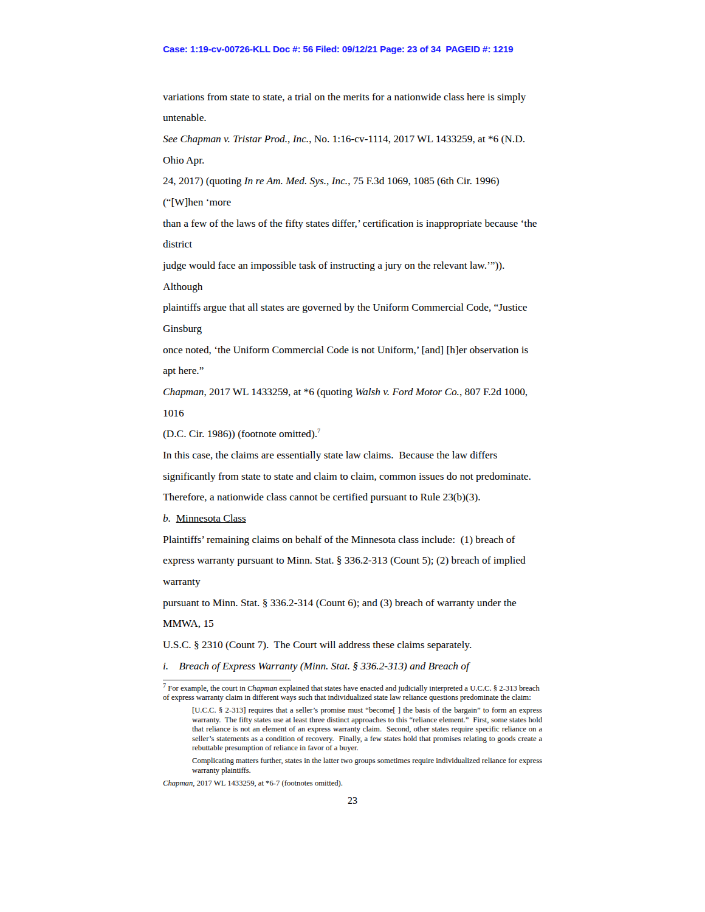Case: 1:19-cv-00726-KLL Doc #: 56 Filed: 09/12/21 Page: 23 of 34 PAGEID #: 1219
variations from state to state, a trial on the merits for a nationwide class here is simply untenable.
See Chapman v. Tristar Prod., Inc., No. 1:16-cv-1114, 2017 WL 1433259, at *6 (N.D. Ohio Apr.
24, 2017) (quoting In re Am. Med. Sys., Inc., 75 F.3d 1069, 1085 (6th Cir. 1996) (“[W]hen ‘more
than a few of the laws of the fifty states differ,’ certification is inappropriate because ‘the district
judge would face an impossible task of instructing a jury on the relevant law.’”)). Although
plaintiffs argue that all states are governed by the Uniform Commercial Code, “Justice Ginsburg
once noted, ‘the Uniform Commercial Code is not Uniform,’ [and] [h]er observation is apt here.”
Chapman, 2017 WL 1433259, at *6 (quoting Walsh v. Ford Motor Co., 807 F.2d 1000, 1016
(D.C. Cir. 1986)) (footnote omitted).7
In this case, the claims are essentially state law claims. Because the law differs
significantly from state to state and claim to claim, common issues do not predominate.
Therefore, a nationwide class cannot be certified pursuant to Rule 23(b)(3).
b. Minnesota Class
Plaintiffs’ remaining claims on behalf of the Minnesota class include: (1) breach of
express warranty pursuant to Minn. Stat. § 336.2-313 (Count 5); (2) breach of implied warranty
pursuant to Minn. Stat. § 336.2-314 (Count 6); and (3) breach of warranty under the MMWA, 15
U.S.C. § 2310 (Count 7). The Court will address these claims separately.
i. Breach of Express Warranty (Minn. Stat. § 336.2-313) and Breach of
7 For example, the court in Chapman explained that states have enacted and judicially interpreted a U.C.C. § 2-313 breach of express warranty claim in different ways such that individualized state law reliance questions predominate the claim:
[U.C.C. § 2-313] requires that a seller’s promise must “become[ ] the basis of the bargain” to form an express warranty. The fifty states use at least three distinct approaches to this “reliance element.” First, some states hold that reliance is not an element of an express warranty claim. Second, other states require specific reliance on a seller’s statements as a condition of recovery. Finally, a few states hold that promises relating to goods create a rebuttable presumption of reliance in favor of a buyer.
Complicating matters further, states in the latter two groups sometimes require individualized reliance for express warranty plaintiffs.
Chapman, 2017 WL 1433259, at *6-7 (footnotes omitted).
23